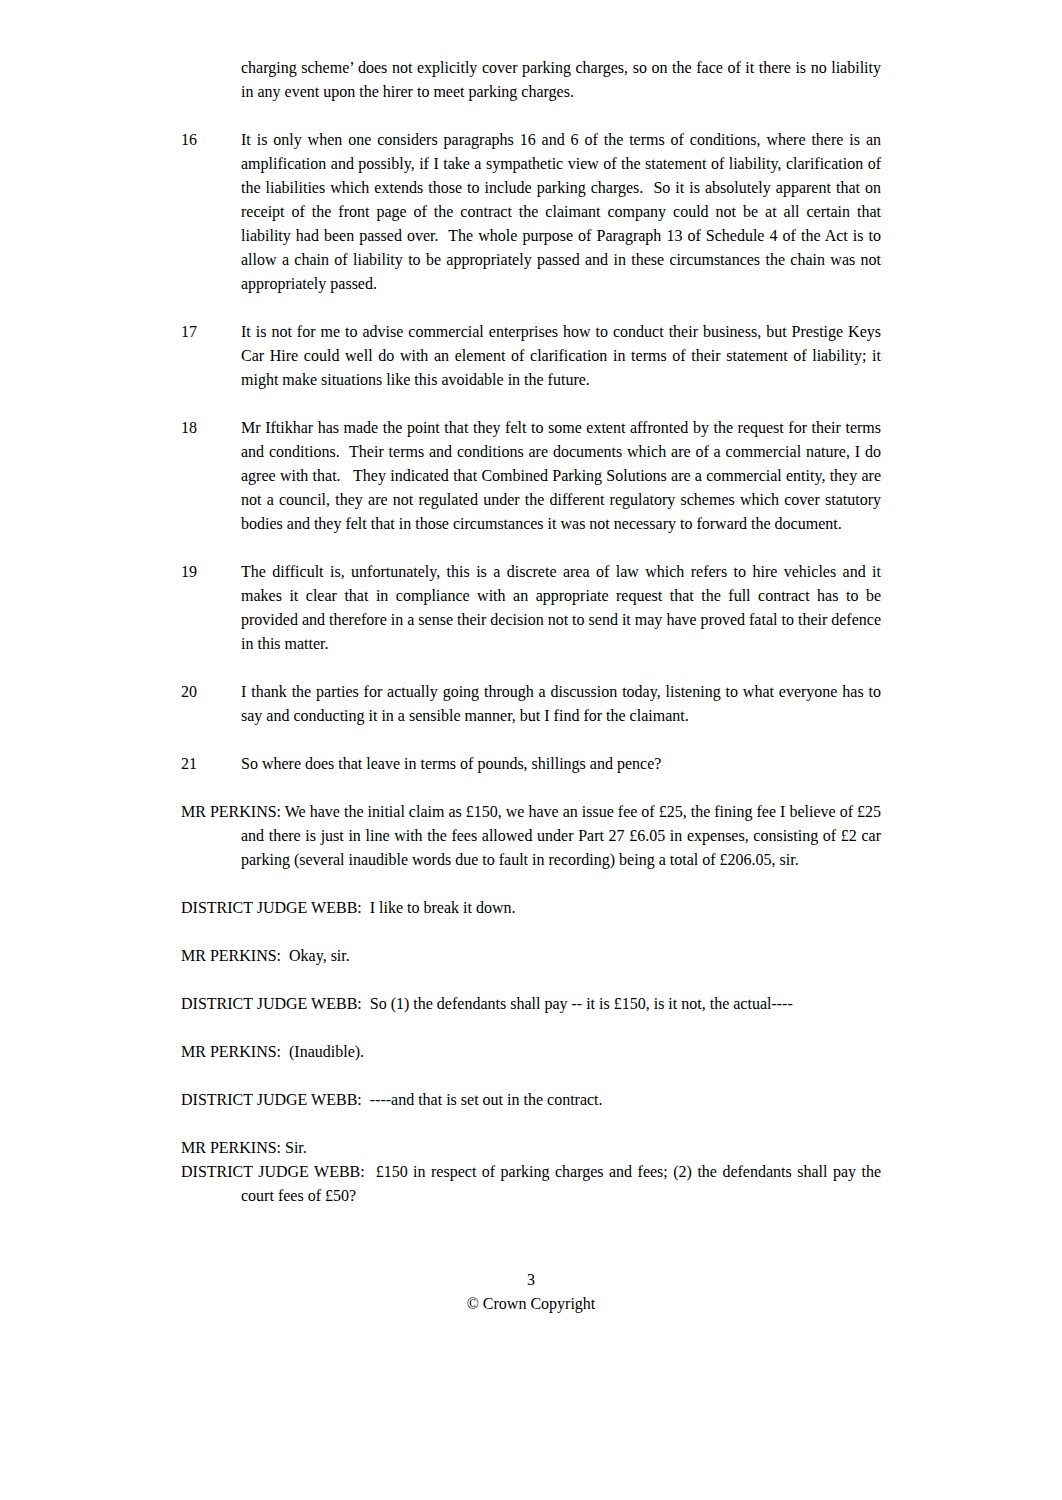charging scheme’ does not explicitly cover parking charges, so on the face of it there is no liability in any event upon the hirer to meet parking charges.
16
It is only when one considers paragraphs 16 and 6 of the terms of conditions, where there is an amplification and possibly, if I take a sympathetic view of the statement of liability, clarification of the liabilities which extends those to include parking charges. So it is absolutely apparent that on receipt of the front page of the contract the claimant company could not be at all certain that liability had been passed over. The whole purpose of Paragraph 13 of Schedule 4 of the Act is to allow a chain of liability to be appropriately passed and in these circumstances the chain was not appropriately passed.
17
It is not for me to advise commercial enterprises how to conduct their business, but Prestige Keys Car Hire could well do with an element of clarification in terms of their statement of liability; it might make situations like this avoidable in the future.
18
Mr Iftikhar has made the point that they felt to some extent affronted by the request for their terms and conditions. Their terms and conditions are documents which are of a commercial nature, I do agree with that. They indicated that Combined Parking Solutions are a commercial entity, they are not a council, they are not regulated under the different regulatory schemes which cover statutory bodies and they felt that in those circumstances it was not necessary to forward the document.
19
The difficult is, unfortunately, this is a discrete area of law which refers to hire vehicles and it makes it clear that in compliance with an appropriate request that the full contract has to be provided and therefore in a sense their decision not to send it may have proved fatal to their defence in this matter.
20
I thank the parties for actually going through a discussion today, listening to what everyone has to say and conducting it in a sensible manner, but I find for the claimant.
21
So where does that leave in terms of pounds, shillings and pence?
MR PERKINS: We have the initial claim as £150, we have an issue fee of £25, the fining fee I believe of £25 and there is just in line with the fees allowed under Part 27 £6.05 in expenses, consisting of £2 car parking (several inaudible words due to fault in recording) being a total of £206.05, sir.
DISTRICT JUDGE WEBB: I like to break it down.
MR PERKINS: Okay, sir.
DISTRICT JUDGE WEBB: So (1) the defendants shall pay -- it is £150, is it not, the actual----
MR PERKINS: (Inaudible).
DISTRICT JUDGE WEBB: ----and that is set out in the contract.
MR PERKINS: Sir.
DISTRICT JUDGE WEBB: £150 in respect of parking charges and fees; (2) the defendants shall pay the court fees of £50?
3
© Crown Copyright